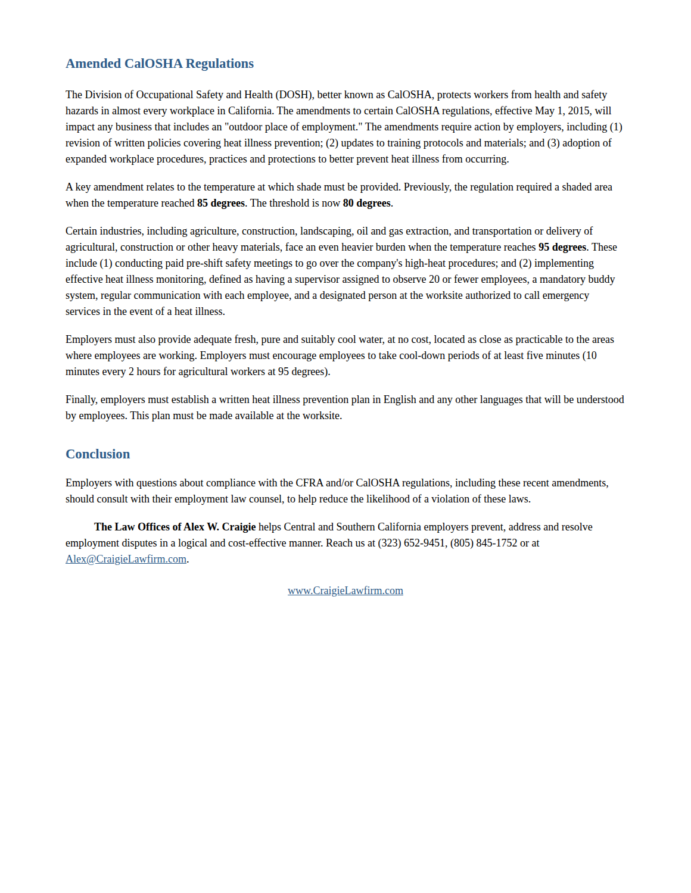Amended CalOSHA Regulations
The Division of Occupational Safety and Health (DOSH), better known as CalOSHA, protects workers from health and safety hazards in almost every workplace in California. The amendments to certain CalOSHA regulations, effective May 1, 2015, will impact any business that includes an "outdoor place of employment." The amendments require action by employers, including (1) revision of written policies covering heat illness prevention; (2) updates to training protocols and materials; and (3) adoption of expanded workplace procedures, practices and protections to better prevent heat illness from occurring.
A key amendment relates to the temperature at which shade must be provided. Previously, the regulation required a shaded area when the temperature reached 85 degrees. The threshold is now 80 degrees.
Certain industries, including agriculture, construction, landscaping, oil and gas extraction, and transportation or delivery of agricultural, construction or other heavy materials, face an even heavier burden when the temperature reaches 95 degrees. These include (1) conducting paid pre-shift safety meetings to go over the company's high-heat procedures; and (2) implementing effective heat illness monitoring, defined as having a supervisor assigned to observe 20 or fewer employees, a mandatory buddy system, regular communication with each employee, and a designated person at the worksite authorized to call emergency services in the event of a heat illness.
Employers must also provide adequate fresh, pure and suitably cool water, at no cost, located as close as practicable to the areas where employees are working. Employers must encourage employees to take cool-down periods of at least five minutes (10 minutes every 2 hours for agricultural workers at 95 degrees).
Finally, employers must establish a written heat illness prevention plan in English and any other languages that will be understood by employees. This plan must be made available at the worksite.
Conclusion
Employers with questions about compliance with the CFRA and/or CalOSHA regulations, including these recent amendments, should consult with their employment law counsel, to help reduce the likelihood of a violation of these laws.
The Law Offices of Alex W. Craigie helps Central and Southern California employers prevent, address and resolve employment disputes in a logical and cost-effective manner. Reach us at (323) 652-9451, (805) 845-1752 or at Alex@CraigieLawfirm.com.
www.CraigieLawfirm.com